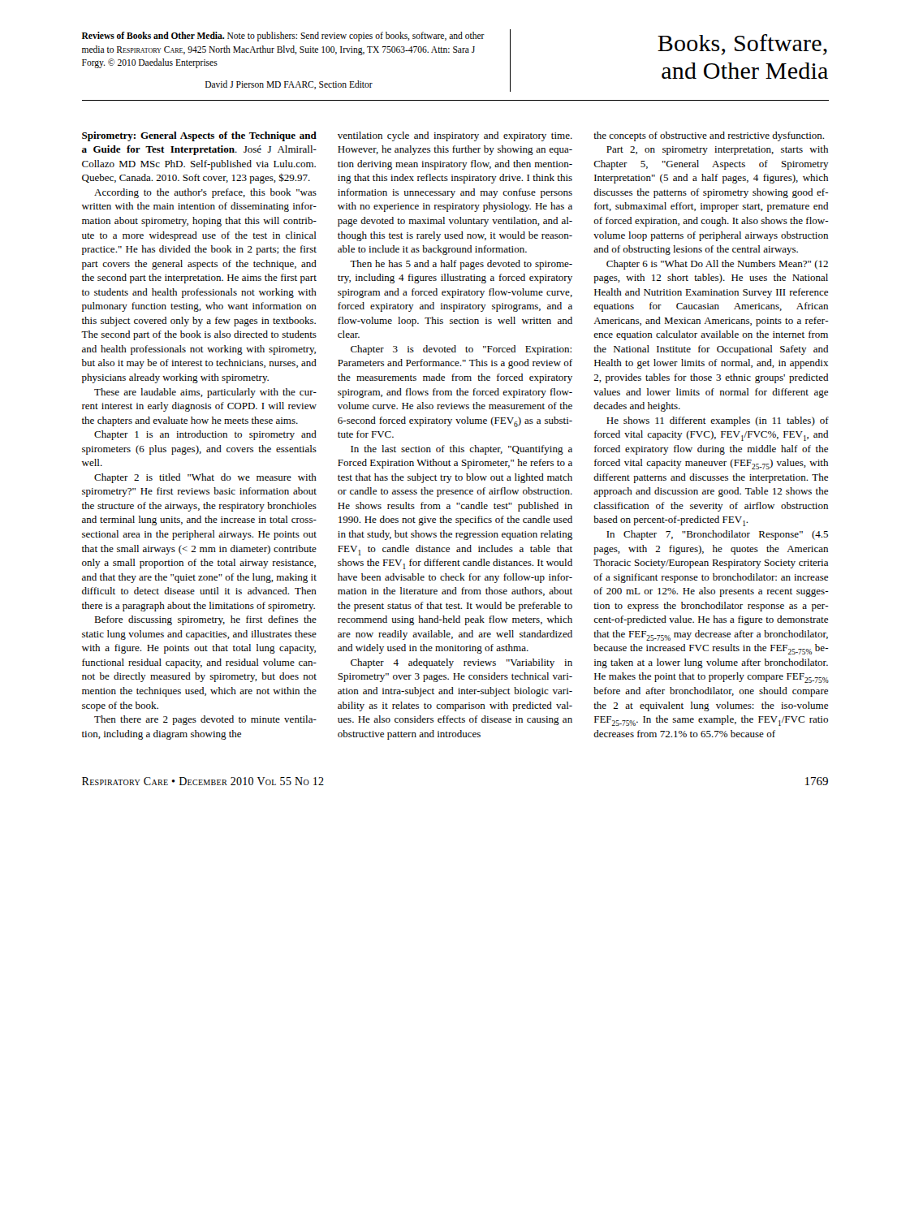Reviews of Books and Other Media. Note to publishers: Send review copies of books, software, and other media to Respiratory Care, 9425 North MacArthur Blvd, Suite 100, Irving, TX 75063-4706. Attn: Sara J Forgy. © 2010 Daedalus Enterprises
David J Pierson MD FAARC, Section Editor
Books, Software,
and Other Media
Spirometry: General Aspects of the Technique and a Guide for Test Interpretation. José J Almirall-Collazo MD MSc PhD. Self-published via Lulu.com. Quebec, Canada. 2010. Soft cover, 123 pages, $29.97.
According to the author's preface, this book "was written with the main intention of disseminating information about spirometry, hoping that this will contribute to a more widespread use of the test in clinical practice." He has divided the book in 2 parts; the first part covers the general aspects of the technique, and the second part the interpretation. He aims the first part to students and health professionals not working with pulmonary function testing, who want information on this subject covered only by a few pages in textbooks. The second part of the book is also directed to students and health professionals not working with spirometry, but also it may be of interest to technicians, nurses, and physicians already working with spirometry.
These are laudable aims, particularly with the current interest in early diagnosis of COPD. I will review the chapters and evaluate how he meets these aims.
Chapter 1 is an introduction to spirometry and spirometers (6 plus pages), and covers the essentials well.
Chapter 2 is titled "What do we measure with spirometry?" He first reviews basic information about the structure of the airways, the respiratory bronchioles and terminal lung units, and the increase in total cross-sectional area in the peripheral airways. He points out that the small airways (< 2 mm in diameter) contribute only a small proportion of the total airway resistance, and that they are the "quiet zone" of the lung, making it difficult to detect disease until it is advanced. Then there is a paragraph about the limitations of spirometry.
Before discussing spirometry, he first defines the static lung volumes and capacities, and illustrates these with a figure. He points out that total lung capacity, functional residual capacity, and residual volume cannot be directly measured by spirometry, but does not mention the techniques used, which are not within the scope of the book.
Then there are 2 pages devoted to minute ventilation, including a diagram showing the
ventilation cycle and inspiratory and expiratory time. However, he analyzes this further by showing an equation deriving mean inspiratory flow, and then mentioning that this index reflects inspiratory drive. I think this information is unnecessary and may confuse persons with no experience in respiratory physiology. He has a page devoted to maximal voluntary ventilation, and although this test is rarely used now, it would be reasonable to include it as background information.
Then he has 5 and a half pages devoted to spirometry, including 4 figures illustrating a forced expiratory spirogram and a forced expiratory flow-volume curve, forced expiratory and inspiratory spirograms, and a flow-volume loop. This section is well written and clear.
Chapter 3 is devoted to "Forced Expiration: Parameters and Performance." This is a good review of the measurements made from the forced expiratory spirogram, and flows from the forced expiratory flow-volume curve. He also reviews the measurement of the 6-second forced expiratory volume (FEV6) as a substitute for FVC.
In the last section of this chapter, "Quantifying a Forced Expiration Without a Spirometer," he refers to a test that has the subject try to blow out a lighted match or candle to assess the presence of airflow obstruction. He shows results from a "candle test" published in 1990. He does not give the specifics of the candle used in that study, but shows the regression equation relating FEV1 to candle distance and includes a table that shows the FEV1 for different candle distances. It would have been advisable to check for any follow-up information in the literature and from those authors, about the present status of that test. It would be preferable to recommend using hand-held peak flow meters, which are now readily available, and are well standardized and widely used in the monitoring of asthma.
Chapter 4 adequately reviews "Variability in Spirometry" over 3 pages. He considers technical variation and intra-subject and inter-subject biologic variability as it relates to comparison with predicted values. He also considers effects of disease in causing an obstructive pattern and introduces
the concepts of obstructive and restrictive dysfunction.
Part 2, on spirometry interpretation, starts with Chapter 5, "General Aspects of Spirometry Interpretation" (5 and a half pages, 4 figures), which discusses the patterns of spirometry showing good effort, submaximal effort, improper start, premature end of forced expiration, and cough. It also shows the flow-volume loop patterns of peripheral airways obstruction and of obstructing lesions of the central airways.
Chapter 6 is "What Do All the Numbers Mean?" (12 pages, with 12 short tables). He uses the National Health and Nutrition Examination Survey III reference equations for Caucasian Americans, African Americans, and Mexican Americans, points to a reference equation calculator available on the internet from the National Institute for Occupational Safety and Health to get lower limits of normal, and, in appendix 2, provides tables for those 3 ethnic groups' predicted values and lower limits of normal for different age decades and heights.
He shows 11 different examples (in 11 tables) of forced vital capacity (FVC), FEV1/FVC%, FEV1, and forced expiratory flow during the middle half of the forced vital capacity maneuver (FEF25-75) values, with different patterns and discusses the interpretation. The approach and discussion are good. Table 12 shows the classification of the severity of airflow obstruction based on percent-of-predicted FEV1.
In Chapter 7, "Bronchodilator Response" (4.5 pages, with 2 figures), he quotes the American Thoracic Society/European Respiratory Society criteria of a significant response to bronchodilator: an increase of 200 mL or 12%. He also presents a recent suggestion to express the bronchodilator response as a percent-of-predicted value. He has a figure to demonstrate that the FEF25-75% may decrease after a bronchodilator, because the increased FVC results in the FEF25-75% being taken at a lower lung volume after bronchodilator. He makes the point that to properly compare FEF25-75% before and after bronchodilator, one should compare the 2 at equivalent lung volumes: the iso-volume FEF25-75%. In the same example, the FEV1/FVC ratio decreases from 72.1% to 65.7% because of
Respiratory Care • December 2010 Vol 55 No 12
1769